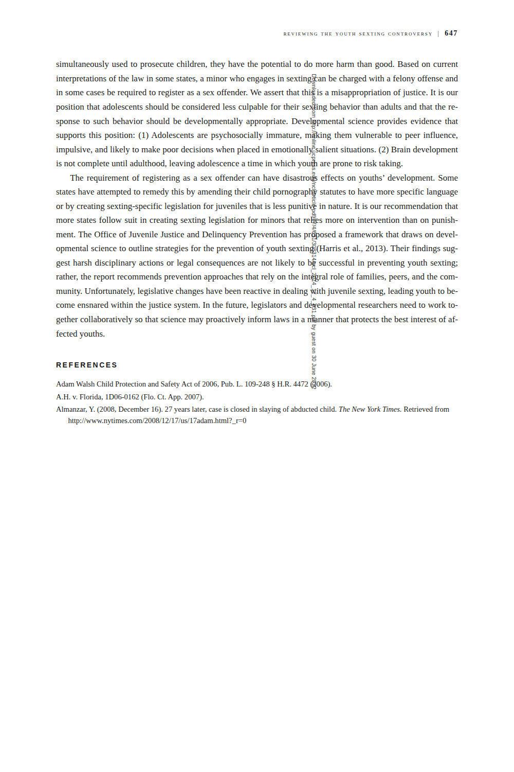reviewing the youth sexting controversy | 647
simultaneously used to prosecute children, they have the potential to do more harm than good. Based on current interpretations of the law in some states, a minor who engages in sexting can be charged with a felony offense and in some cases be required to register as a sex offender. We assert that this is a misappropriation of justice. It is our position that adolescents should be considered less culpable for their sexting behavior than adults and that the response to such behavior should be developmentally appropriate. Developmental science provides evidence that supports this position: (1) Adolescents are psychosocially immature, making them vulnerable to peer influence, impulsive, and likely to make poor decisions when placed in emotionally salient situations. (2) Brain development is not complete until adulthood, leaving adolescence a time in which youth are prone to risk taking.
The requirement of registering as a sex offender can have disastrous effects on youths’ development. Some states have attempted to remedy this by amending their child pornography statutes to have more specific language or by creating sexting-specific legislation for juveniles that is less punitive in nature. It is our recommendation that more states follow suit in creating sexting legislation for minors that relies more on intervention than on punishment. The Office of Juvenile Justice and Delinquency Prevention has proposed a framework that draws on developmental science to outline strategies for the prevention of youth sexting (Harris et al., 2013). Their findings suggest harsh disciplinary actions or legal consequences are not likely to be successful in preventing youth sexting; rather, the report recommends prevention approaches that rely on the integral role of families, peers, and the community. Unfortunately, legislative changes have been reactive in dealing with juvenile sexting, leading youth to become ensnared within the justice system. In the future, legislators and developmental researchers need to work together collaboratively so that science may proactively inform laws in a manner that protects the best interest of affected youths.
REFERENCES
Adam Walsh Child Protection and Safety Act of 2006, Pub. L. 109-248 § H.R. 4472 (2006).
A.H. v. Florida, 1D06-0162 (Flo. Ct. App. 2007).
Almanzar, Y. (2008, December 16). 27 years later, case is closed in slaying of abducted child. The New York Times. Retrieved from http://www.nytimes.com/2008/12/17/us/17adam.html?_r=0
Downloaded from http://online.ucpress.edu/ncl/article-pdf/17/4/631/308314/ncl_2014_17_4_631.pdf by guest on 30 June 2022